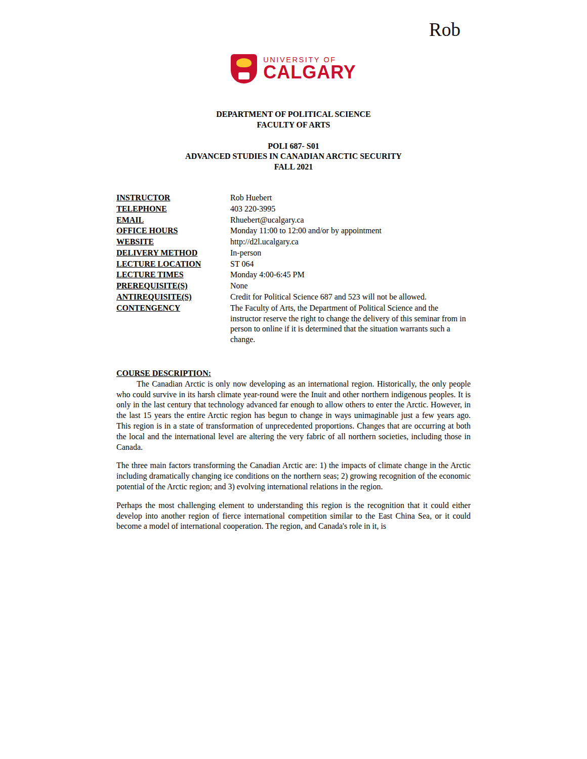Rob
UNIVERSITY OF CALGARY
DEPARTMENT OF POLITICAL SCIENCE
FACULTY OF ARTS
POLI 687- S01
ADVANCED STUDIES IN CANADIAN ARCTIC SECURITY
FALL 2021
| INSTRUCTOR | Rob Huebert |
| TELEPHONE | 403 220-3995 |
| EMAIL | Rhuebert@ucalgary.ca |
| OFFICE HOURS | Monday 11:00 to 12:00 and/or by appointment |
| WEBSITE | http://d2l.ucalgary.ca |
| DELIVERY METHOD | In-person |
| LECTURE LOCATION | ST 064 |
| LECTURE TIMES | Monday 4:00-6:45 PM |
| PREREQUISITE(S) | None |
| ANTIREQUISITE(S) | Credit for Political Science 687 and 523 will not be allowed. |
| CONTENGENCY | The Faculty of Arts, the Department of Political Science and the instructor reserve the right to change the delivery of this seminar from in person to online if it is determined that the situation warrants such a change. |
COURSE DESCRIPTION:
The Canadian Arctic is only now developing as an international region. Historically, the only people who could survive in its harsh climate year-round were the Inuit and other northern indigenous peoples. It is only in the last century that technology advanced far enough to allow others to enter the Arctic. However, in the last 15 years the entire Arctic region has begun to change in ways unimaginable just a few years ago. This region is in a state of transformation of unprecedented proportions. Changes that are occurring at both the local and the international level are altering the very fabric of all northern societies, including those in Canada.
The three main factors transforming the Canadian Arctic are: 1) the impacts of climate change in the Arctic including dramatically changing ice conditions on the northern seas; 2) growing recognition of the economic potential of the Arctic region; and 3) evolving international relations in the region.
Perhaps the most challenging element to understanding this region is the recognition that it could either develop into another region of fierce international competition similar to the East China Sea, or it could become a model of international cooperation. The region, and Canada's role in it, is